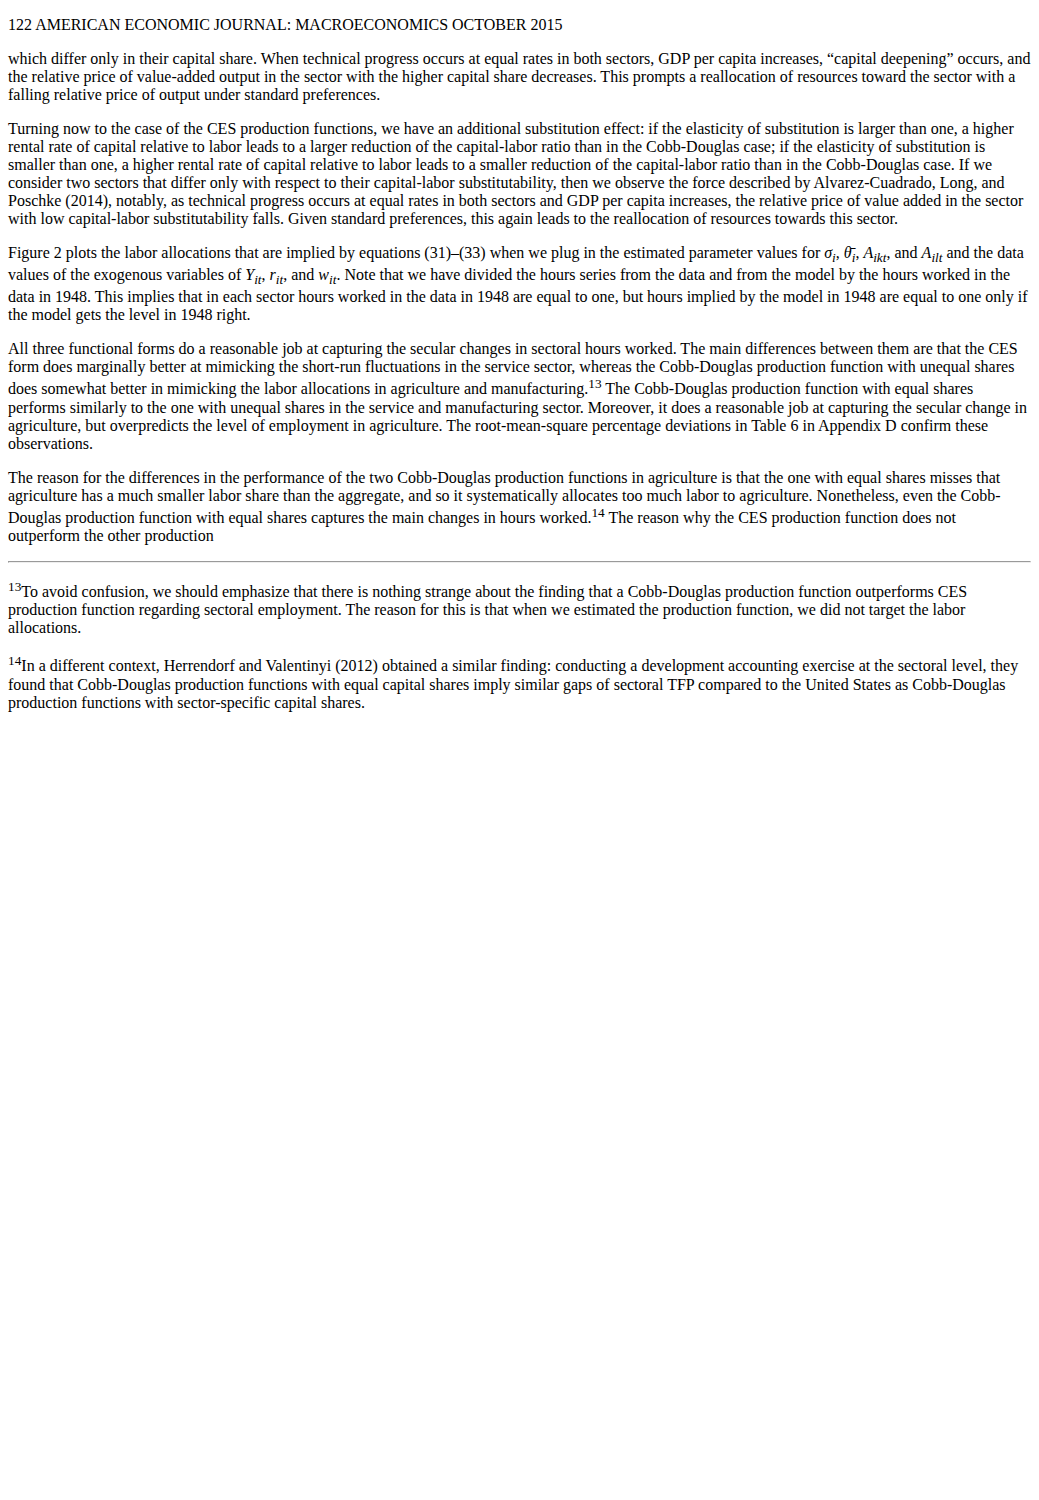122 AMERICAN ECONOMIC JOURNAL: MACROECONOMICS OCTOBER 2015
which differ only in their capital share. When technical progress occurs at equal rates in both sectors, GDP per capita increases, “capital deepening” occurs, and the relative price of value-added output in the sector with the higher capital share decreases. This prompts a reallocation of resources toward the sector with a falling relative price of output under standard preferences.
Turning now to the case of the CES production functions, we have an additional substitution effect: if the elasticity of substitution is larger than one, a higher rental rate of capital relative to labor leads to a larger reduction of the capital-labor ratio than in the Cobb-Douglas case; if the elasticity of substitution is smaller than one, a higher rental rate of capital relative to labor leads to a smaller reduction of the capital-labor ratio than in the Cobb-Douglas case. If we consider two sectors that differ only with respect to their capital-labor substitutability, then we observe the force described by Alvarez-Cuadrado, Long, and Poschke (2014), notably, as technical progress occurs at equal rates in both sectors and GDP per capita increases, the relative price of value added in the sector with low capital-labor substitutability falls. Given standard preferences, this again leads to the reallocation of resources towards this sector.
Figure 2 plots the labor allocations that are implied by equations (31)–(33) when we plug in the estimated parameter values for σi, θ̄i, Aikt, and Ailt and the data values of the exogenous variables of Yit, rit, and wit. Note that we have divided the hours series from the data and from the model by the hours worked in the data in 1948. This implies that in each sector hours worked in the data in 1948 are equal to one, but hours implied by the model in 1948 are equal to one only if the model gets the level in 1948 right.
All three functional forms do a reasonable job at capturing the secular changes in sectoral hours worked. The main differences between them are that the CES form does marginally better at mimicking the short-run fluctuations in the service sector, whereas the Cobb-Douglas production function with unequal shares does somewhat better in mimicking the labor allocations in agriculture and manufacturing.13 The Cobb-Douglas production function with equal shares performs similarly to the one with unequal shares in the service and manufacturing sector. Moreover, it does a reasonable job at capturing the secular change in agriculture, but overpredicts the level of employment in agriculture. The root-mean-square percentage deviations in Table 6 in Appendix D confirm these observations.
The reason for the differences in the performance of the two Cobb-Douglas production functions in agriculture is that the one with equal shares misses that agriculture has a much smaller labor share than the aggregate, and so it systematically allocates too much labor to agriculture. Nonetheless, even the Cobb-Douglas production function with equal shares captures the main changes in hours worked.14 The reason why the CES production function does not outperform the other production
13To avoid confusion, we should emphasize that there is nothing strange about the finding that a Cobb-Douglas production function outperforms CES production function regarding sectoral employment. The reason for this is that when we estimated the production function, we did not target the labor allocations.
14In a different context, Herrendorf and Valentinyi (2012) obtained a similar finding: conducting a development accounting exercise at the sectoral level, they found that Cobb-Douglas production functions with equal capital shares imply similar gaps of sectoral TFP compared to the United States as Cobb-Douglas production functions with sector-specific capital shares.